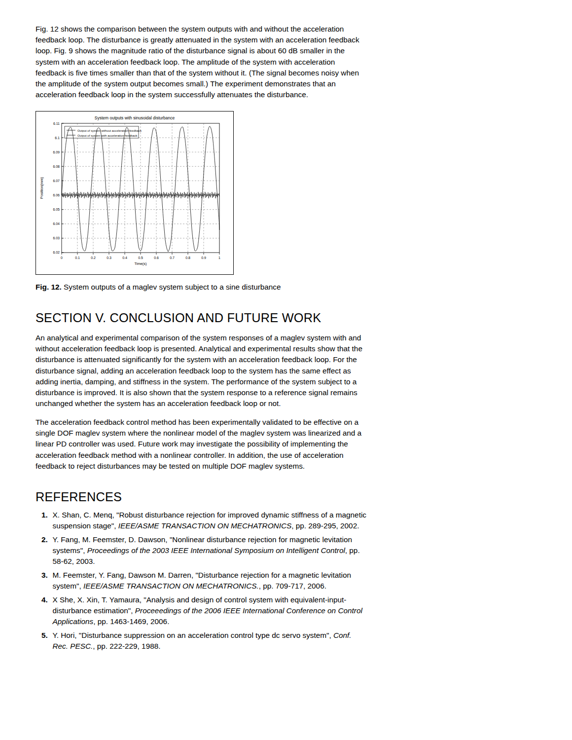Fig. 12 shows the comparison between the system outputs with and without the acceleration feedback loop. The disturbance is greatly attenuated in the system with an acceleration feedback loop. Fig. 9 shows the magnitude ratio of the disturbance signal is about 60 dB smaller in the system with an acceleration feedback loop. The amplitude of the system with acceleration feedback is five times smaller than that of the system without it. (The signal becomes noisy when the amplitude of the system output becomes small.) The experiment demonstrates that an acceleration feedback loop in the system successfully attenuates the disturbance.
System outputs with sinusoidal disturbance 6.11 6.1 6.09 6.08 6.07 6.06 6.05 6.04 6.03 6.02 0 0.1 0.2 0.3 0.4 0.5 0.6 0.7 0.8 0.9 1 Time(s) Position(mm) Output of system without acceleration feedback Output of system with acceleration feedback
Fig. 12. System outputs of a maglev system subject to a sine disturbance
SECTION V. CONCLUSION AND FUTURE WORK
An analytical and experimental comparison of the system responses of a maglev system with and without acceleration feedback loop is presented. Analytical and experimental results show that the disturbance is attenuated significantly for the system with an acceleration feedback loop. For the disturbance signal, adding an acceleration feedback loop to the system has the same effect as adding inertia, damping, and stiffness in the system. The performance of the system subject to a disturbance is improved. It is also shown that the system response to a reference signal remains unchanged whether the system has an acceleration feedback loop or not.
The acceleration feedback control method has been experimentally validated to be effective on a single DOF maglev system where the nonlinear model of the maglev system was linearized and a linear PD controller was used. Future work may investigate the possibility of implementing the acceleration feedback method with a nonlinear controller. In addition, the use of acceleration feedback to reject disturbances may be tested on multiple DOF maglev systems.
REFERENCES
X. Shan, C. Menq, "Robust disturbance rejection for improved dynamic stiffness of a magnetic suspension stage", IEEE/ASME TRANSACTION ON MECHATRONICS, pp. 289-295, 2002.
Y. Fang, M. Feemster, D. Dawson, "Nonlinear disturbance rejection for magnetic levitation systems", Proceedings of the 2003 IEEE International Symposium on Intelligent Control, pp. 58-62, 2003.
M. Feemster, Y. Fang, Dawson M. Darren, "Disturbance rejection for a magnetic levitation system", IEEE/ASME TRANSACTION ON MECHATRONICS., pp. 709-717, 2006.
X She, X. Xin, T. Yamaura, "Analysis and design of control system with equivalent-input-disturbance estimation", Proceeedings of the 2006 IEEE International Conference on Control Applications, pp. 1463-1469, 2006.
Y. Hori, "Disturbance suppression on an acceleration control type dc servo system", Conf. Rec. PESC., pp. 222-229, 1988.